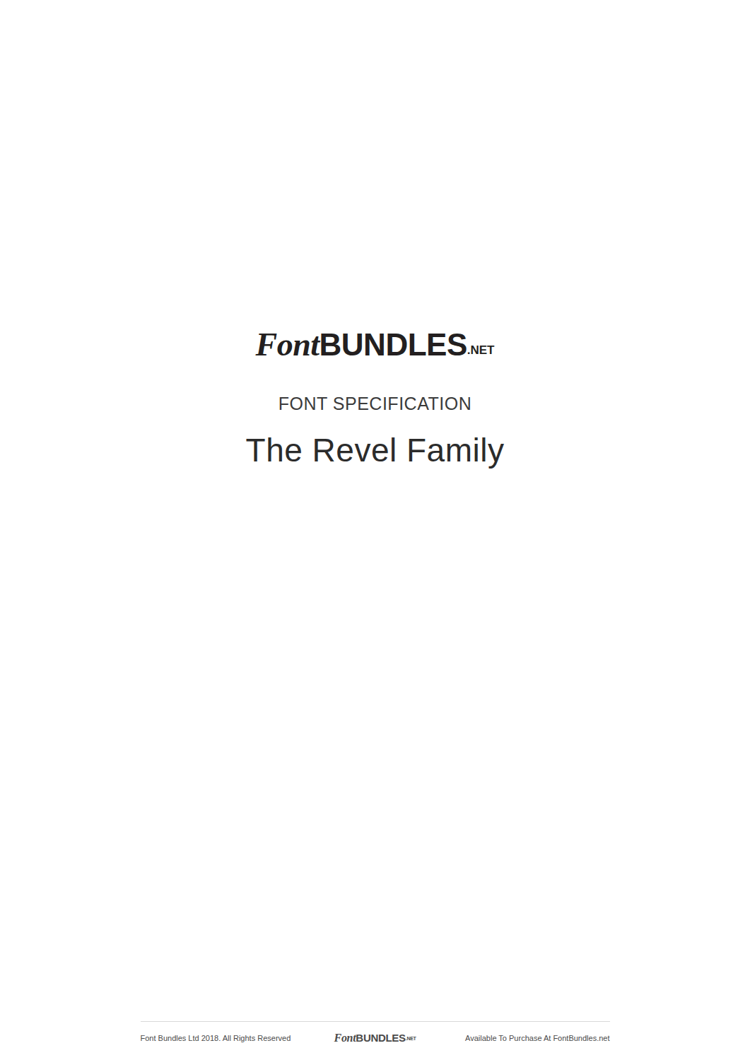Font BUNDLES.NET
FONT SPECIFICATION
The Revel Family
Font Bundles Ltd 2018. All Rights Reserved Font BUNDLES.NET Available To Purchase At FontBundles.net